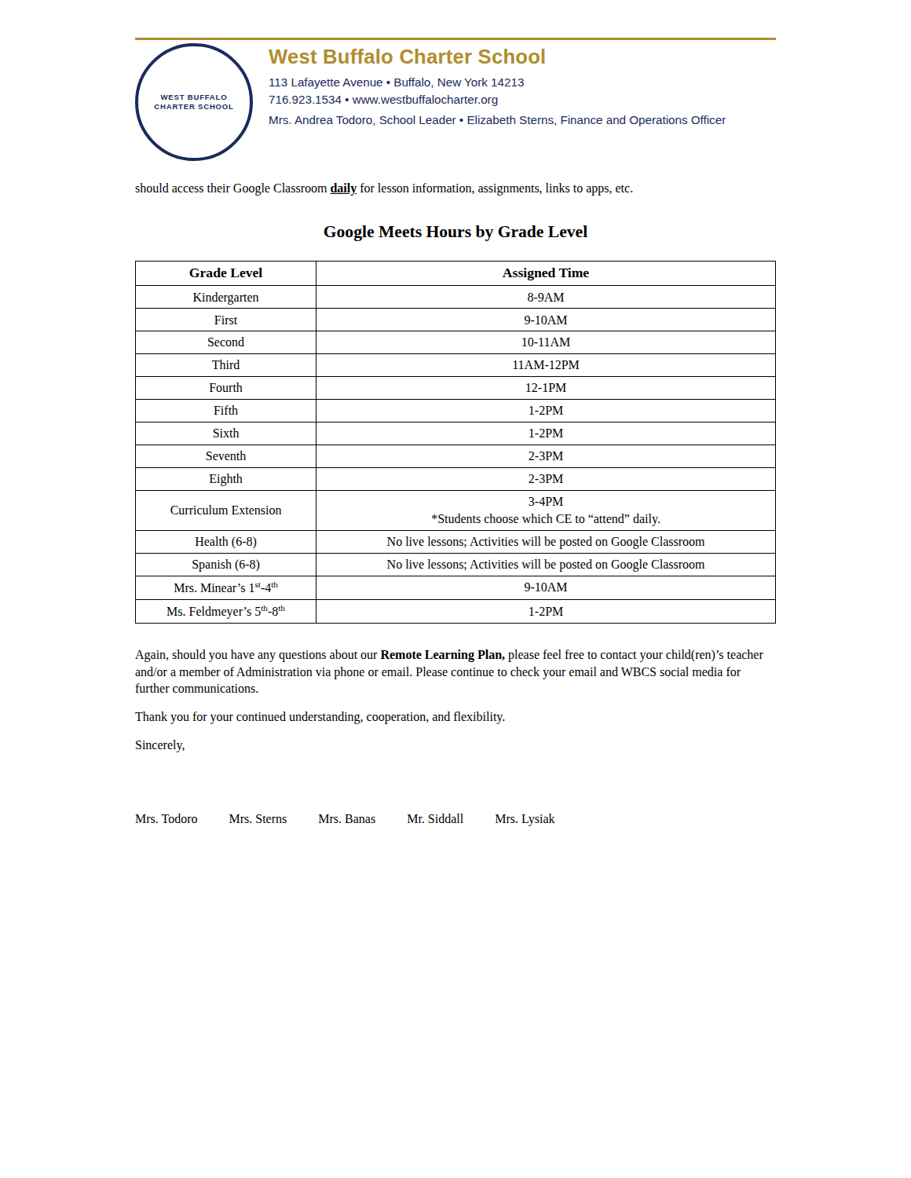WEST BUFFALO
CHARTER SCHOOL
West Buffalo Charter School
113 Lafayette Avenue • Buffalo, New York 14213
716.923.1534 • www.westbuffalocharter.org
Mrs. Andrea Todoro, School Leader • Elizabeth Sterns, Finance and Operations Officer
should access their Google Classroom daily for lesson information, assignments, links to apps, etc.
Google Meets Hours by Grade Level
| Grade Level | Assigned Time |
| --- | --- |
| Kindergarten | 8-9AM |
| First | 9-10AM |
| Second | 10-11AM |
| Third | 11AM-12PM |
| Fourth | 12-1PM |
| Fifth | 1-2PM |
| Sixth | 1-2PM |
| Seventh | 2-3PM |
| Eighth | 2-3PM |
| Curriculum Extension | 3-4PM *Students choose which CE to “attend” daily. |
| Health (6-8) | No live lessons; Activities will be posted on Google Classroom |
| Spanish (6-8) | No live lessons; Activities will be posted on Google Classroom |
| Mrs. Minear’s 1 st -4 th | 9-10AM |
| Ms. Feldmeyer’s 5 th -8 th | 1-2PM |
Again, should you have any questions about our Remote Learning Plan, please feel free to contact your child(ren)’s teacher and/or a member of Administration via phone or email. Please continue to check your email and WBCS social media for further communications.
Thank you for your continued understanding, cooperation, and flexibility.
Sincerely,
Mrs. Todoro Mrs. Sterns Mrs. Banas Mr. Siddall Mrs. Lysiak